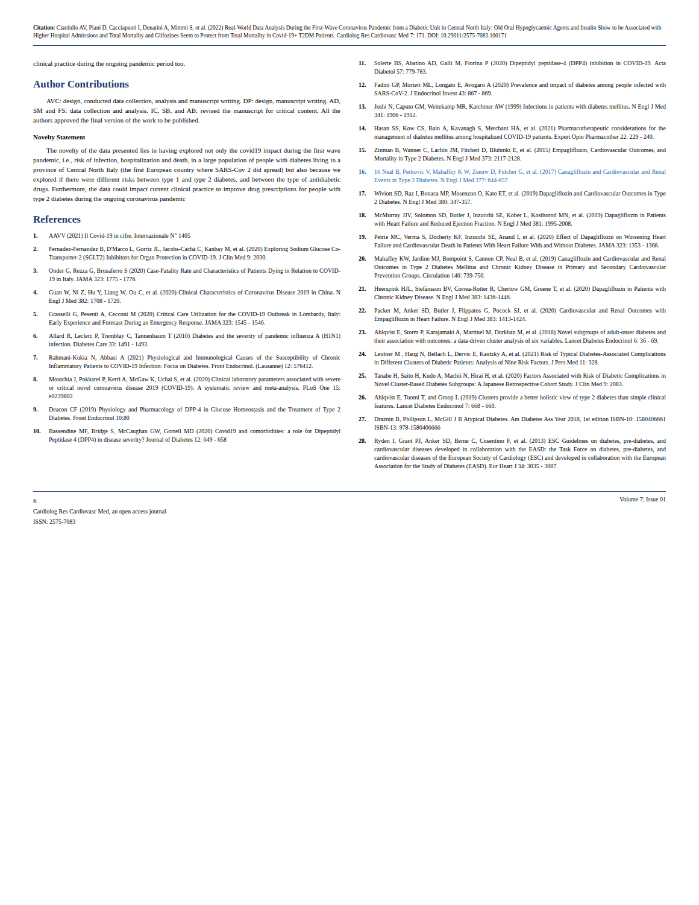Citation: Ciardullo AV, Piani D, Cacciapuoti I, Donatini A, Mimmi S, et al. (2022) Real-World Data Analysis During the First-Wave Coronavirus Pandemic from a Diabetic Unit in Central North Italy: Old Oral Hypoglycaemic Agents and Insulin Show to be Associated with Higher Hospital Admissions and Total Mortality and Glifozines Seem to Protect from Total Mortality in Covid-19+ T2DM Patients. Cardiolog Res Cardiovasc Med 7: 171. DOI: 10.29011/2575-7083.100171
clinical practice during the ongoing pandemic period too.
Author Contributions
AVC: design, conducted data collection, analysis and manuscript writing. DP: design, manuscript writing. AD, SM and FS: data collection and analysis. IC, SB, and AB: revised the manuscript for critical content. All the authors approved the final version of the work to be published.
Novelty Statement
The novelty of the data presented lies in having explored not only the covid19 impact during the first wave pandemic, i.e., risk of infection, hospitalization and death, in a large population of people with diabetes living in a province of Central North Italy (the first European country where SARS-Cov 2 did spread) but also because we explored if there were different risks between type 1 and type 2 diabetes, and between the type of antidiabetic drugs. Furthermore, the data could impact current clinical practice to improve drug prescriptions for people with type 2 diabetes during the ongoing coronavirus pandemic
References
AAVV (2021) Il Covid-19 in cifre. Internazionale N° 1405
Fernadez-Fernandez B, D'Marco L, Gorriz JL, Jacobs-Cachá C, Kanbay M, et al. (2020) Exploring Sodium Glucose Co-Transporter-2 (SGLT2) Inhibitors for Organ Protection in COVID-19. J Clin Med 9: 2030.
Onder G, Rezza G, Brusaferro S (2020) Case-Fatality Rate and Characteristics of Patients Dying in Relation to COVID-19 in Italy. JAMA 323: 1775 - 1776.
Guan W, Ni Z, Hu Y, Liang W, Ou C, et al. (2020) Clinical Characteristics of Coronavirus Disease 2019 in China. N Engl J Med 382: 1708 - 1720.
Grasselli G, Pesenti A, Cecconi M (2020) Critical Care Utilization for the COVID-19 Outbreak in Lombardy, Italy: Early Experience and Forecast During an Emergency Response. JAMA 323: 1545 - 1546.
Allard R, Leclerc P, Tremblay C, Tannenbaum T (2010) Diabetes and the severity of pandemic influenza A (H1N1) infection. Diabetes Care 33: 1491 - 1493.
Rahmani-Kukia N, Abbasi A (2021) Physiological and Immunological Causes of the Susceptibility of Chronic Inflammatory Patients to COVID-19 Infection: Focus on Diabetes. Front Endocrinol. (Lausanne) 12: 576412.
Moutchia J, Pokharel P, Kerri A, McGaw K, Uchai S, et al. (2020) Clinical laboratory parameters associated with severe or critical novel coronavirus disease 2019 (COVID-19): A systematic review and meta-analysis. PLoS One 15: e0239802.
Deacon CF (2019) Physiology and Pharmacology of DPP-4 in Glucose Homeostasis and the Treatment of Type 2 Diabetes. Front Endocrinol 10:80
Bassendine MF, Bridge S, McCaughan GW, Gorrell MD (2020) Covid19 and comorbidities: a role for Dipeptidyl Peptidase 4 (DPP4) in disease severity? Journal of Diabetes 12: 649 - 658
Solerte BS, Abatino AD, Galli M, Fiorina P (2020) Dipeptidyl peptidase-4 (DPP4) inhibition in COVID-19. Acta Diabetol 57: 779-783.
Fadini GP, Morieri ML, Longato E, Avogaro A (2020) Prevalence and impact of diabetes among people infected with SARS-CoV-2. J Endocrinol Invest 43: 867 - 869.
Joshi N, Caputo GM, Weitekamp MR, Karchmer AW (1999) Infections in patients with diabetes mellitus. N Engl J Med 341: 1906 - 1912.
Hasan SS, Kow CS, Bain A, Kavanagh S, Merchant HA, et al. (2021) Pharmacotherapeutic considerations for the management of diabetes mellitus among hospitalized COVID-19 patients. Expert Opin Pharmacother 22: 229 - 240.
Zinman B, Wanner C, Lachin JM, Fitchett D, Bluhmki E, et al. (2015) Empagliflozin, Cardiovascular Outcomes, and Mortality in Type 2 Diabetes. N Engl J Med 373: 2117-2128.
16 Neal B, Perkovic V, Mahaffey K W, Zeeuw D, Fulcher G, et al. (2017) Canagliflozin and Cardiovascular and Renal Events in Type 2 Diabetes. N Engl J Med 377: 644-657.
Wiviott SD, Raz I, Bonaca MP, Mosenzon O, Kato ET, et al. (2019) Dapagliflozin and Cardiovascular Outcomes in Type 2 Diabetes. N Engl J Med 380: 347-357.
McMurray JJV, Solomon SD, Butler J, Inzucchi SE, Kober L, Kosiborod MN, et al. (2019) Dapagliflozin in Patients with Heart Failure and Reduced Ejection Fraction. N Engl J Med 381: 1995-2008.
Petrie MC, Verma S, Docherty KF, Inzucchi SE, Anand I, et al. (2020) Effect of Dapagliflozin on Worsening Heart Failure and Cardiovascular Death in Patients With Heart Failure With and Without Diabetes. JAMA 323: 1353 - 1368.
Mahaffey KW, Jardine MJ, Bompoint S, Cannon CP, Neal B, et al. (2019) Canagliflozin and Cardiovascular and Renal Outcomes in Type 2 Diabetes Mellitus and Chronic Kidney Disease in Primary and Secondary Cardiovascular Prevention Groups. Circulation 140: 739-750.
Heerspink HJL, Stefánsson BV, Correa-Rotter R, Chertow GM, Greene T, et al. (2020) Dapagliflozin in Patients with Chronic Kidney Disease. N Engl J Med 383: 1436-1446.
Packer M, Anker SD, Butler J, Flippatos G, Pocock SJ, et al. (2020) Cardiovascular and Renal Outcomes with Empagliflozin in Heart Failure. N Engl J Med 383: 1413-1424.
Ahlqvist E, Storm P, Karajamaki A, Martinel M, Dorkhan M, et al. (2018) Novel subgroups of adult-onset diabetes and their association with outcomes: a data-driven cluster analysis of six variables. Lancet Diabetes Endocrinol 6: 36 - 69.
Leutner M , Haug N, Bellach L, Dervic E, Kautzky A, et al. (2021) Risk of Typical Diabetes-Associated Complications in Different Clusters of Diabetic Patients: Analysis of Nine Risk Factors. J Pers Med 11: 328.
Tanabe H, Saito H, Kudo A, Machii N, Hirai H, et al. (2020) Factors Associated with Risk of Diabetic Complications in Novel Cluster-Based Diabetes Subgroups: A Japanese Retrospective Cohort Study. J Clin Med 9: 2083.
Ahlqvist E, Tuomi T, and Groop L (2019) Clusters provide a better holistic view of type 2 diabetes than simple clinical features. Lancet Diabetes Endocrinol 7: 668 - 669.
Draznin B, Philipson L, McGill J B Atypical Diabetes. Am Diabetes Ass Year 2018, 1st edition ISBN-10: 1580406661 ISBN-13: 978-1580406666
Ryden I, Grant PJ, Anker SD, Berne C, Cosentino F, et al. (2013) ESC Guidelines on diabetes, pre-diabetes, and cardiovascular diseases developed in collaboration with the EASD: the Task Force on diabetes, pre-diabetes, and cardiovascular diseases of the European Society of Cardiology (ESC) and developed in collaboration with the European Association for the Study of Diabetes (EASD). Eur Heart J 34: 3035 - 3087.
6
Cardiolog Res Cardiovasc Med, an open access journal
ISSN: 2575-7083
Volume 7; Issue 01